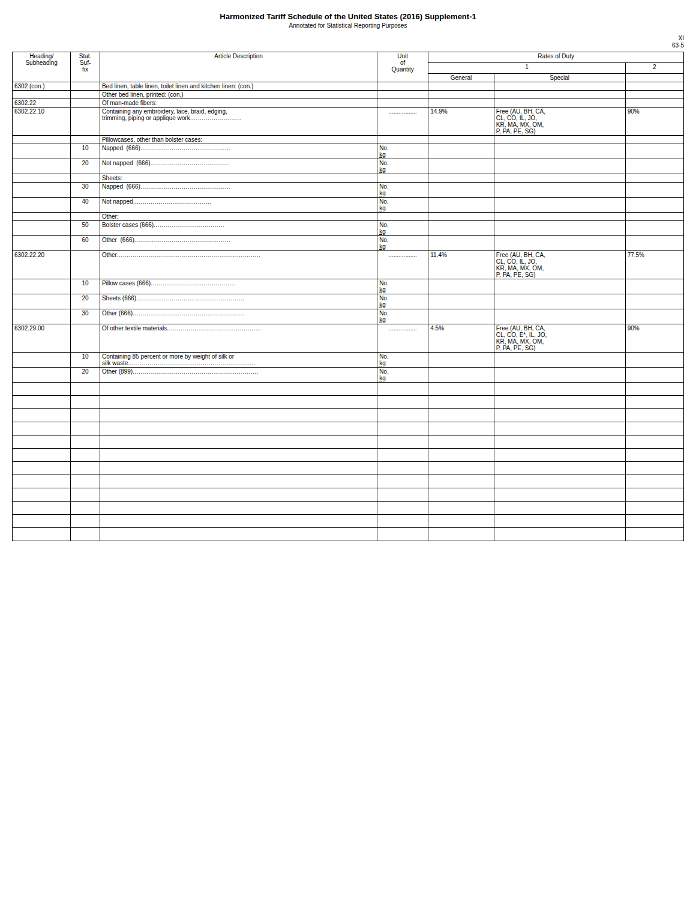Harmonized Tariff Schedule of the United States (2016) Supplement-1
Annotated for Statistical Reporting Purposes
XI
63-5
| Heading/ Subheading | Stat. Suf- fix | Article Description | Unit of Quantity | Rates of Duty |
| --- | --- | --- | --- | --- |
| 1 | 2 |
| | | | | General | Special | |
| 6302 (con.) | | Bed linen, table linen, toilet linen and kitchen linen: (con.) | | | | |
| | | Other bed linen, printed: (con.) | | | | |
| 6302.22 | | Of man-made fibers: | | | | |
| 6302.22.10 | | Containing any embroidery, lace, braid, edging, trimming, piping or applique work .......................... | ................. | 14.9% | Free (AU, BH, CA, CL, CO, IL, JO, KR, MA, MX, OM, P, PA, PE, SG) | 90% |
| | | Pillowcases, other than bolster cases: | | | | |
| | 10 | Napped (666) .............................................. | No. kg | | | |
| | 20 | Not napped (666) ........................................ | No. kg | | | |
| | | Sheets: | | | | |
| | 30 | Napped (666) .............................................. | No. kg | | | |
| | 40 | Not napped ........................................ | No. kg | | | |
| | | Other: | | | | |
| | 50 | Bolster cases (666) .................................... | No. kg | | | |
| | 60 | Other (666) ................................................. | No. kg | | | |
| 6302.22.20 | | Other ......................................................................... | ................. | 11.4% | Free (AU, BH, CA, CL, CO, IL, JO, KR, MA, MX, OM, P, PA, PE, SG) | 77.5% |
| | 10 | Pillow cases (666) ........................................... | No. kg | | | |
| | 20 | Sheets (666) ....................................................... | No. kg | | | |
| | 30 | Other (666) ......................................................... | No. kg | | | |
| 6302.29.00 | | Of other textile materials ................................................ | ................. | 4.5% | Free (AU, BH, CA, CL, CO, E*, IL, JO, KR, MA, MX, OM, P, PA, PE, SG) | 90% |
| | 10 | Containing 85 percent or more by weight of silk or silk waste ................................................................. | No. kg | | | |
| | 20 | Other (899) ................................................................ | No. kg | | | |